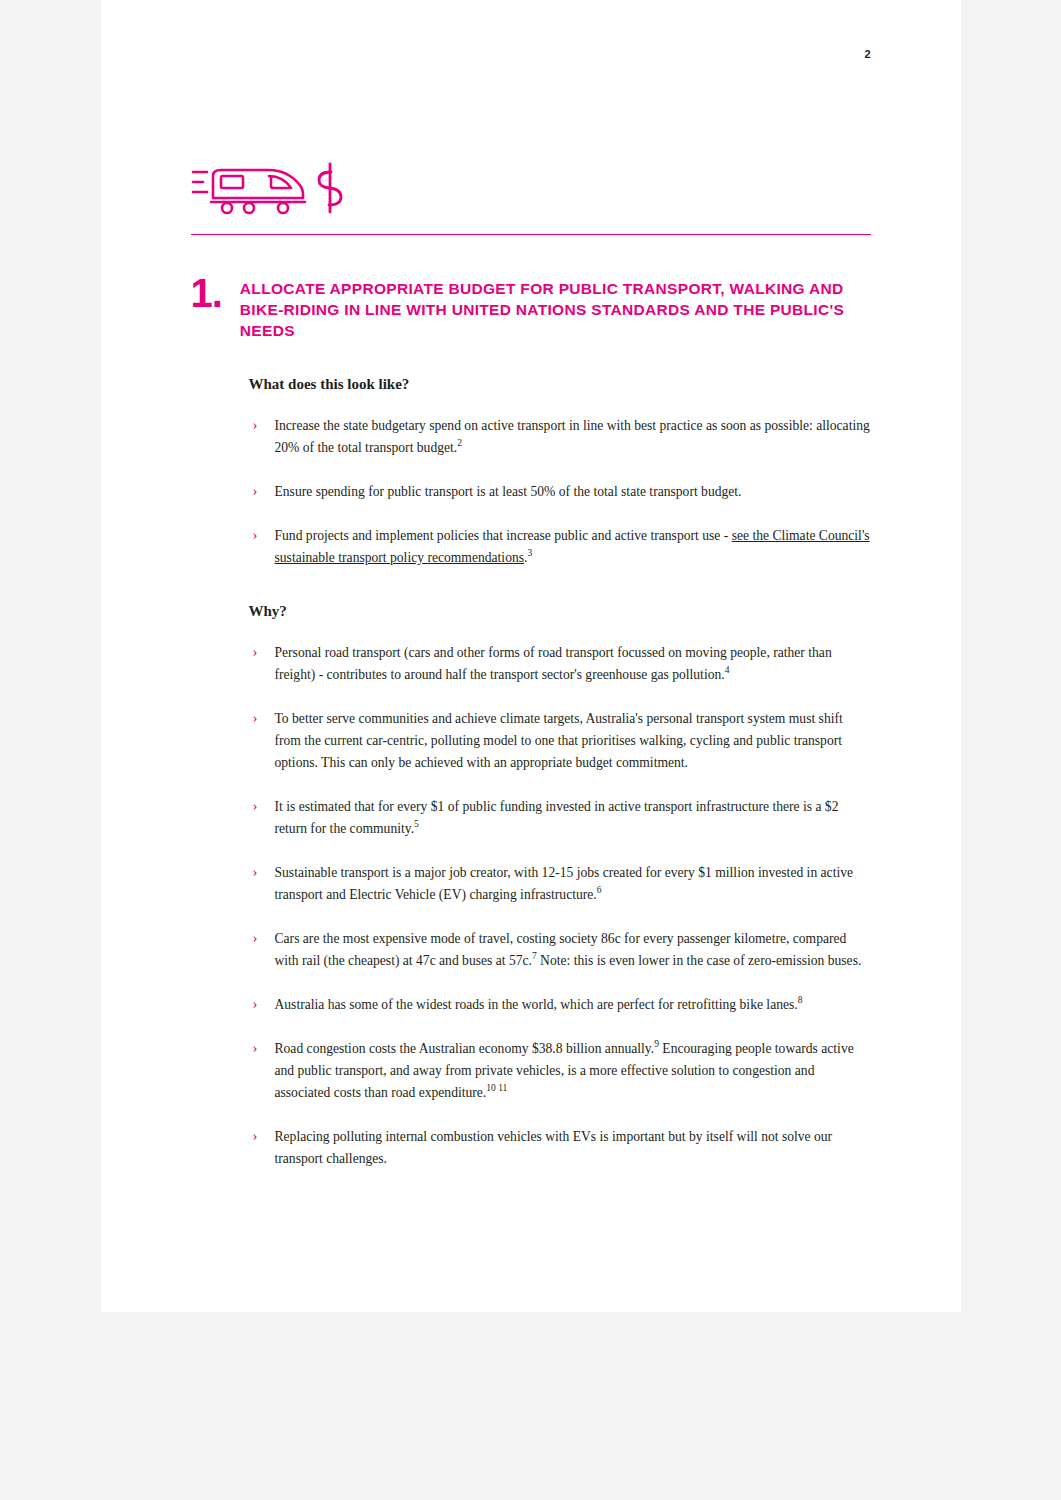2
1.
Allocate appropriate budget for public transport, walking and bike-riding in line with United Nations standards and the public's needs
What does this look like?
Increase the state budgetary spend on active transport in line with best practice as soon as possible: allocating 20% of the total transport budget.2
Ensure spending for public transport is at least 50% of the total state transport budget.
Fund projects and implement policies that increase public and active transport use - see the Climate Council's sustainable transport policy recommendations.3
Why?
Personal road transport (cars and other forms of road transport focussed on moving people, rather than freight) - contributes to around half the transport sector's greenhouse gas pollution.4
To better serve communities and achieve climate targets, Australia's personal transport system must shift from the current car-centric, polluting model to one that prioritises walking, cycling and public transport options. This can only be achieved with an appropriate budget commitment.
It is estimated that for every $1 of public funding invested in active transport infrastructure there is a $2 return for the community.5
Sustainable transport is a major job creator, with 12-15 jobs created for every $1 million invested in active transport and Electric Vehicle (EV) charging infrastructure.6
Cars are the most expensive mode of travel, costing society 86c for every passenger kilometre, compared with rail (the cheapest) at 47c and buses at 57c.7 Note: this is even lower in the case of zero-emission buses.
Australia has some of the widest roads in the world, which are perfect for retrofitting bike lanes.8
Road congestion costs the Australian economy $38.8 billion annually.9 Encouraging people towards active and public transport, and away from private vehicles, is a more effective solution to congestion and associated costs than road expenditure.10 11
Replacing polluting internal combustion vehicles with EVs is important but by itself will not solve our transport challenges.